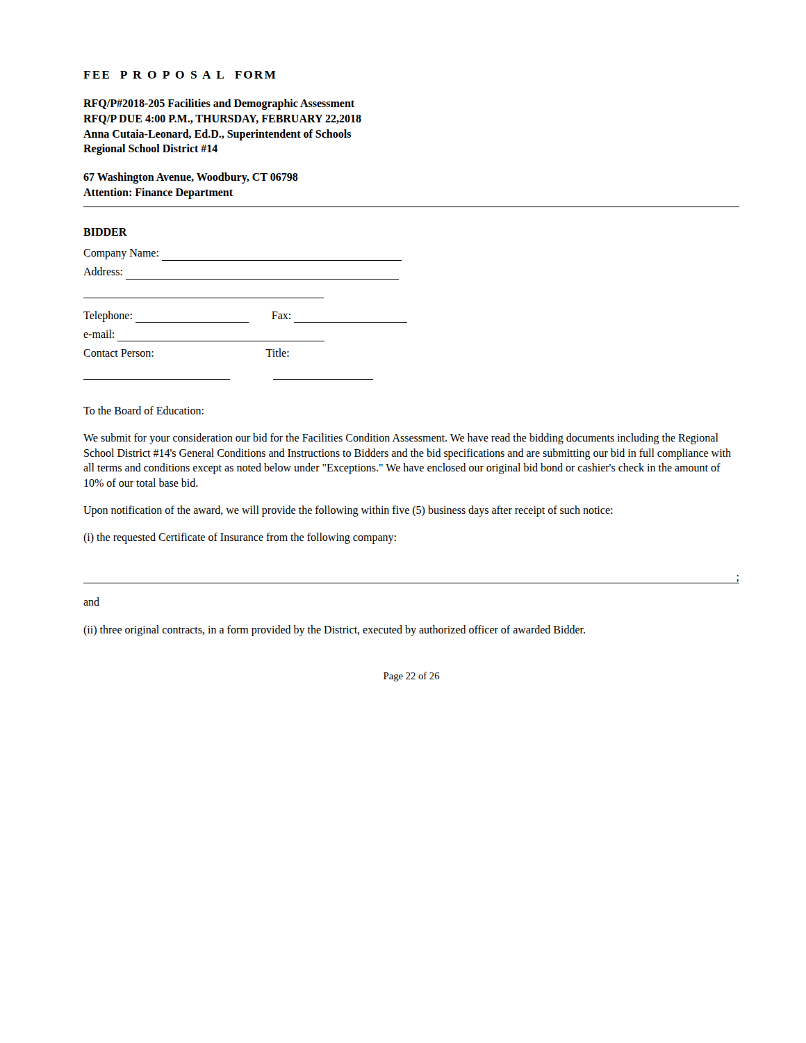FEE P R O P O S A L FORM
RFQ/P#2018-205 Facilities and Demographic Assessment
RFQ/P DUE 4:00 P.M., THURSDAY, FEBRUARY 22,2018
Anna Cutaia-Leonard, Ed.D., Superintendent of Schools
Regional School District #14
67 Washington Avenue, Woodbury, CT 06798
Attention: Finance Department
BIDDER
Company Name:
Address:
Telephone: Fax:
e-mail:
Contact Person: Title:
To the Board of Education:
We submit for your consideration our bid for the Facilities Condition Assessment. We have read the bidding documents including the Regional School District #14's General Conditions and Instructions to Bidders and the bid specifications and are submitting our bid in full compliance with all terms and conditions except as noted below under "Exceptions." We have enclosed our original bid bond or cashier's check in the amount of 10% of our total base bid.
Upon notification of the award, we will provide the following within five (5) business days after receipt of such notice:
(i) the requested Certificate of Insurance from the following company:
;
and
(ii) three original contracts, in a form provided by the District, executed by authorized officer of awarded Bidder.
Page 22 of 26